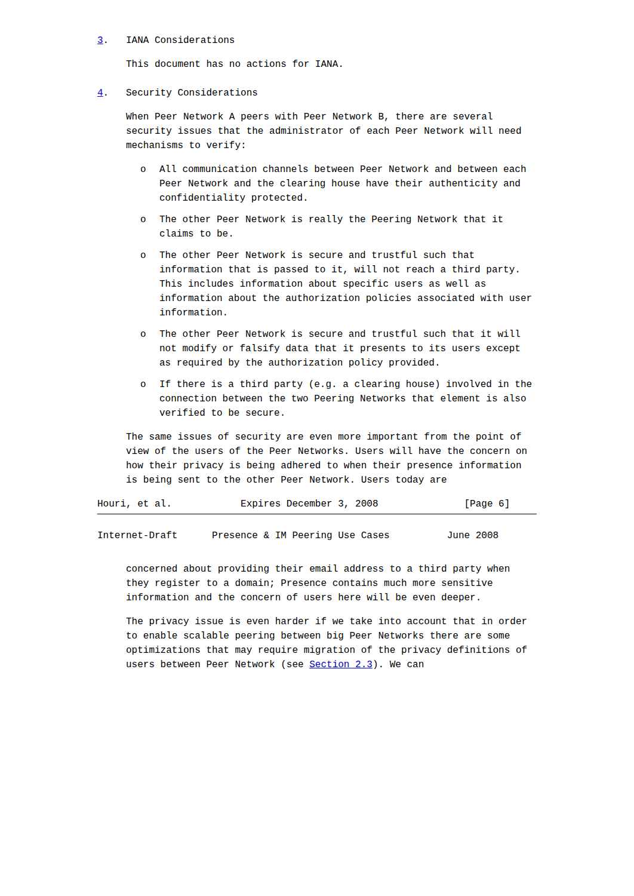3. IANA Considerations
This document has no actions for IANA.
4. Security Considerations
When Peer Network A peers with Peer Network B, there are several security issues that the administrator of each Peer Network will need mechanisms to verify:
oAll communication channels between Peer Network and between each Peer Network and the clearing house have their authenticity and confidentiality protected.
oThe other Peer Network is really the Peering Network that it claims to be.
oThe other Peer Network is secure and trustful such that information that is passed to it, will not reach a third party. This includes information about specific users as well as information about the authorization policies associated with user information.
oThe other Peer Network is secure and trustful such that it will not modify or falsify data that it presents to its users except as required by the authorization policy provided.
oIf there is a third party (e.g. a clearing house) involved in the connection between the two Peering Networks that element is also verified to be secure.
The same issues of security are even more important from the point of view of the users of the Peer Networks. Users will have the concern on how their privacy is being adhered to when their presence information is being sent to the other Peer Network. Users today are
Houri, et al. Expires December 3, 2008 [Page 6]
Internet-Draft Presence & IM Peering Use Cases June 2008
concerned about providing their email address to a third party when they register to a domain; Presence contains much more sensitive information and the concern of users here will be even deeper.
The privacy issue is even harder if we take into account that in order to enable scalable peering between big Peer Networks there are some optimizations that may require migration of the privacy definitions of users between Peer Network (see Section 2.3). We can